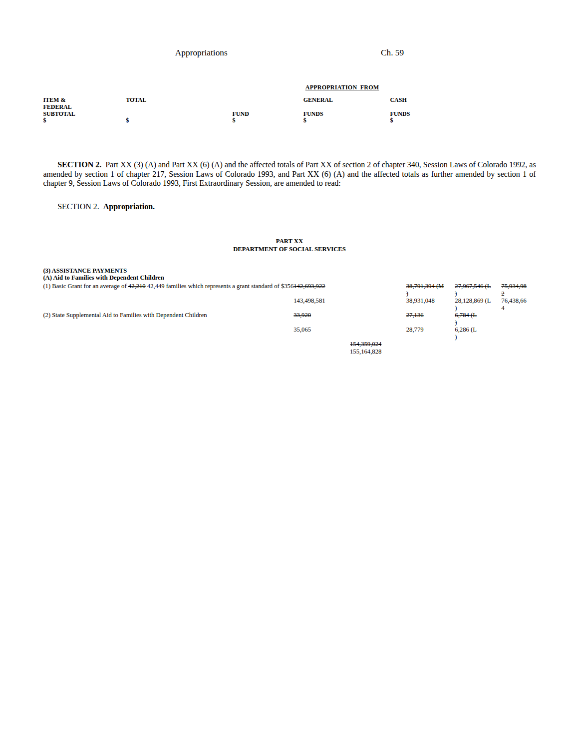Appropriations Ch. 59
APPROPRIATION FROM
| ITEM & | TOTAL | | GENERAL | CASH | |
| FEDERAL | | | | |
| SUBTOTAL | | FUND | FUNDS | FUNDS | |
| $ | $ | $ | $ | $ | |
SECTION 2. Part XX (3) (A) and Part XX (6) (A) and the affected totals of Part XX of section 2 of chapter 340, Session Laws of Colorado 1992, as amended by section 1 of chapter 217, Session Laws of Colorado 1993, and Part XX (6) (A) and the affected totals as further amended by section 1 of chapter 9, Session Laws of Colorado 1993, First Extraordinary Session, are amended to read:
SECTION 2. Appropriation.
PART XX
DEPARTMENT OF SOCIAL SERVICES
(3) ASSISTANCE PAYMENTS
(A) Aid to Families with Dependent Children
| (1) Basic Grant for an average of 42,210 42,449 families which represents a grant standard of $356 | 142,693,922 | | 38,791,394 (M | 27,967,546 (L | 75,934,98 |
| | | | ) | ) | 2 |
| | 143,498,581 | | 38,931,048 | 28,128,869 (L | 76,438,66 |
| | | | | ) | 4 |
| (2) State Supplemental Aid to Families with Dependent Children | 33,920 | | 27,136 | 6,784 (L | |
| | | | | ) | |
| | 35,065 | | 28,779 | 6,286 (L | |
| | | | | ) | |
| | | 154,359,024 | | | |
| | | 155,164,828 | | | |